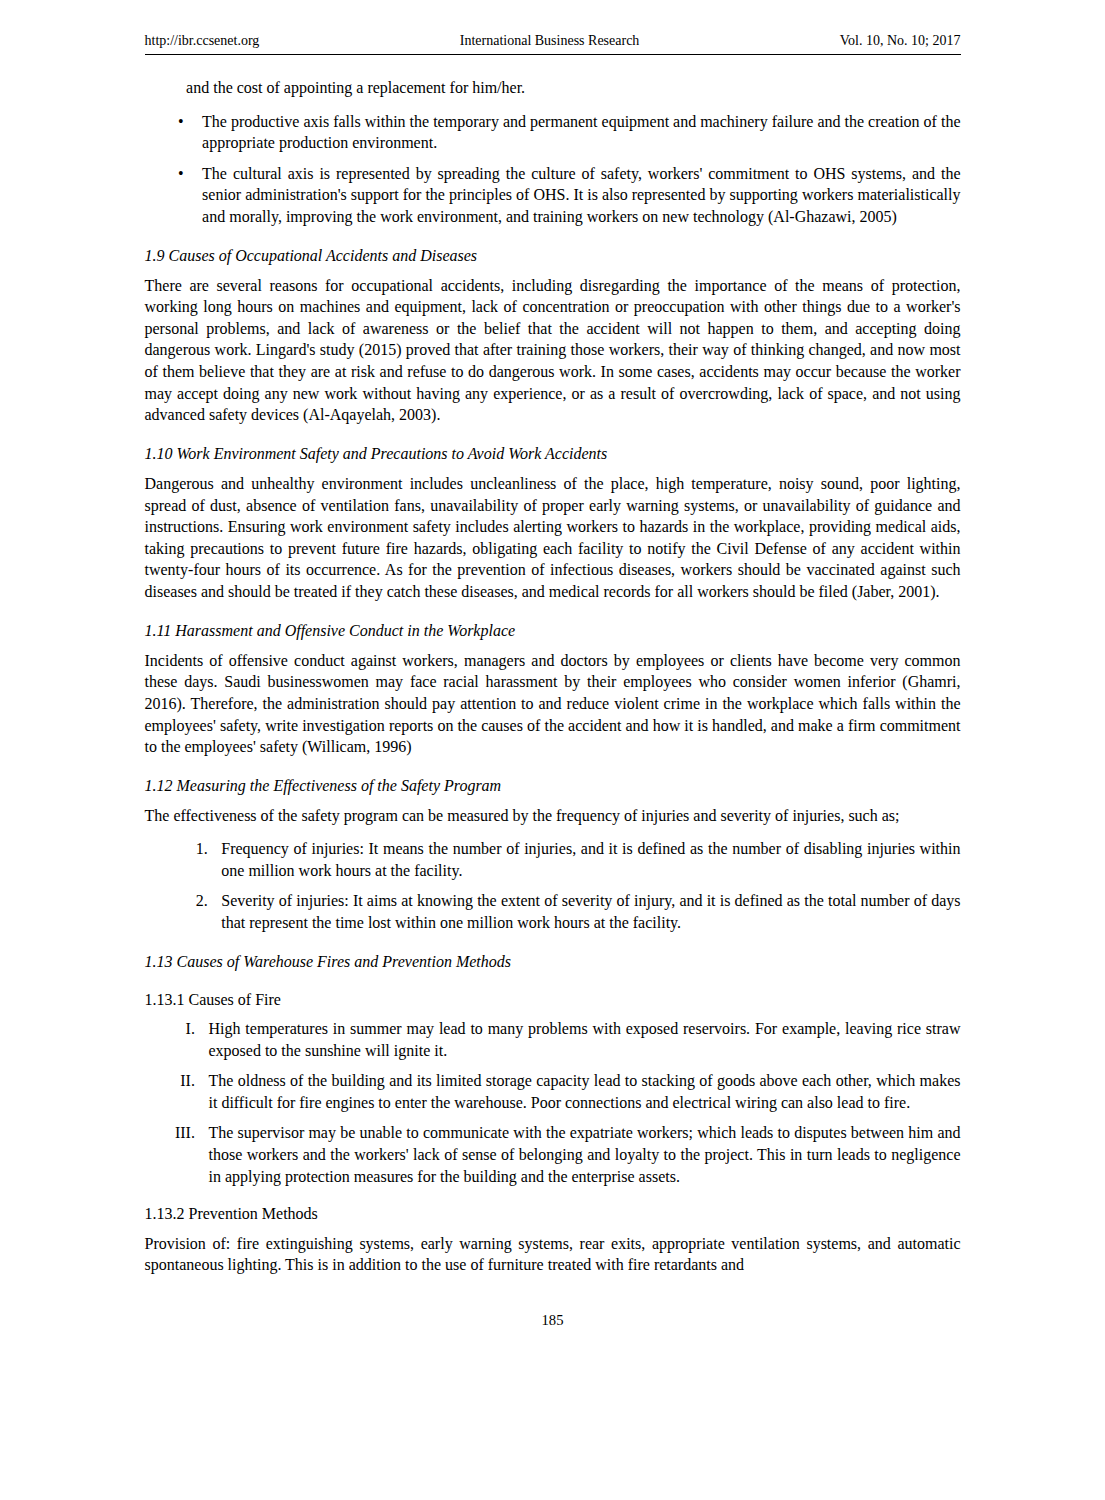http://ibr.ccsenet.org International Business Research Vol. 10, No. 10; 2017
and the cost of appointing a replacement for him/her.
The productive axis falls within the temporary and permanent equipment and machinery failure and the creation of the appropriate production environment.
The cultural axis is represented by spreading the culture of safety, workers' commitment to OHS systems, and the senior administration's support for the principles of OHS. It is also represented by supporting workers materialistically and morally, improving the work environment, and training workers on new technology (Al-Ghazawi, 2005)
1.9 Causes of Occupational Accidents and Diseases
There are several reasons for occupational accidents, including disregarding the importance of the means of protection, working long hours on machines and equipment, lack of concentration or preoccupation with other things due to a worker's personal problems, and lack of awareness or the belief that the accident will not happen to them, and accepting doing dangerous work. Lingard's study (2015) proved that after training those workers, their way of thinking changed, and now most of them believe that they are at risk and refuse to do dangerous work. In some cases, accidents may occur because the worker may accept doing any new work without having any experience, or as a result of overcrowding, lack of space, and not using advanced safety devices (Al-Aqayelah, 2003).
1.10 Work Environment Safety and Precautions to Avoid Work Accidents
Dangerous and unhealthy environment includes uncleanliness of the place, high temperature, noisy sound, poor lighting, spread of dust, absence of ventilation fans, unavailability of proper early warning systems, or unavailability of guidance and instructions. Ensuring work environment safety includes alerting workers to hazards in the workplace, providing medical aids, taking precautions to prevent future fire hazards, obligating each facility to notify the Civil Defense of any accident within twenty-four hours of its occurrence. As for the prevention of infectious diseases, workers should be vaccinated against such diseases and should be treated if they catch these diseases, and medical records for all workers should be filed (Jaber, 2001).
1.11 Harassment and Offensive Conduct in the Workplace
Incidents of offensive conduct against workers, managers and doctors by employees or clients have become very common these days. Saudi businesswomen may face racial harassment by their employees who consider women inferior (Ghamri, 2016). Therefore, the administration should pay attention to and reduce violent crime in the workplace which falls within the employees' safety, write investigation reports on the causes of the accident and how it is handled, and make a firm commitment to the employees' safety (Willicam, 1996)
1.12 Measuring the Effectiveness of the Safety Program
The effectiveness of the safety program can be measured by the frequency of injuries and severity of injuries, such as;
Frequency of injuries: It means the number of injuries, and it is defined as the number of disabling injuries within one million work hours at the facility.
Severity of injuries: It aims at knowing the extent of severity of injury, and it is defined as the total number of days that represent the time lost within one million work hours at the facility.
1.13 Causes of Warehouse Fires and Prevention Methods
1.13.1 Causes of Fire
High temperatures in summer may lead to many problems with exposed reservoirs. For example, leaving rice straw exposed to the sunshine will ignite it.
The oldness of the building and its limited storage capacity lead to stacking of goods above each other, which makes it difficult for fire engines to enter the warehouse. Poor connections and electrical wiring can also lead to fire.
The supervisor may be unable to communicate with the expatriate workers; which leads to disputes between him and those workers and the workers' lack of sense of belonging and loyalty to the project. This in turn leads to negligence in applying protection measures for the building and the enterprise assets.
1.13.2 Prevention Methods
Provision of: fire extinguishing systems, early warning systems, rear exits, appropriate ventilation systems, and automatic spontaneous lighting. This is in addition to the use of furniture treated with fire retardants and
185